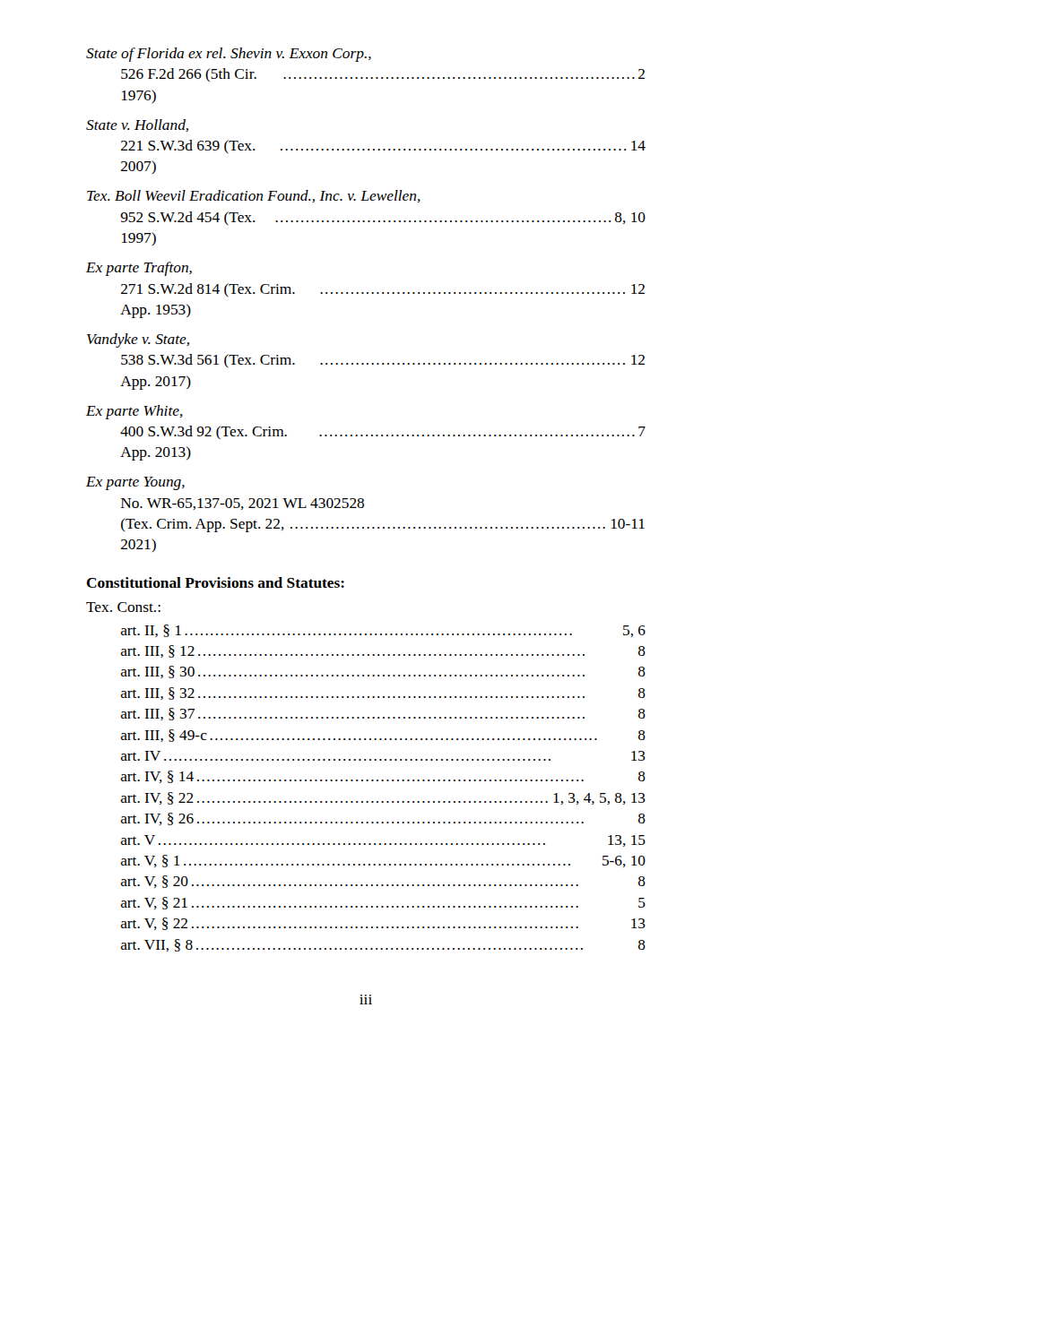State of Florida ex rel. Shevin v. Exxon Corp.,
526 F.2d 266 (5th Cir. 1976) ............................................................................ 2
State v. Holland,
221 S.W.3d 639 (Tex. 2007) ............................................................................ 14
Tex. Boll Weevil Eradication Found., Inc. v. Lewellen,
952 S.W.2d 454 (Tex. 1997) ............................................................................ 8, 10
Ex parte Trafton,
271 S.W.2d 814 (Tex. Crim. App. 1953) ............................................................................ 12
Vandyke v. State,
538 S.W.3d 561 (Tex. Crim. App. 2017) ............................................................................ 12
Ex parte White,
400 S.W.3d 92 (Tex. Crim. App. 2013) ............................................................................ 7
Ex parte Young,
No. WR-65,137-05, 2021 WL 4302528
(Tex. Crim. App. Sept. 22, 2021) ............................................................................ 10-11
Constitutional Provisions and Statutes:
Tex. Const.:
art. II, § 1 ............................................................................ 5, 6
art. III, § 12 ............................................................................ 8
art. III, § 30 ............................................................................ 8
art. III, § 32 ............................................................................ 8
art. III, § 37 ............................................................................ 8
art. III, § 49-c ............................................................................ 8
art. IV ............................................................................ 13
art. IV, § 14 ............................................................................ 8
art. IV, § 22 ............................................................................ 1, 3, 4, 5, 8, 13
art. IV, § 26 ............................................................................ 8
art. V ............................................................................ 13, 15
art. V, § 1 ............................................................................ 5-6, 10
art. V, § 20 ............................................................................ 8
art. V, § 21 ............................................................................ 5
art. V, § 22 ............................................................................ 13
art. VII, § 8 ............................................................................ 8
iii